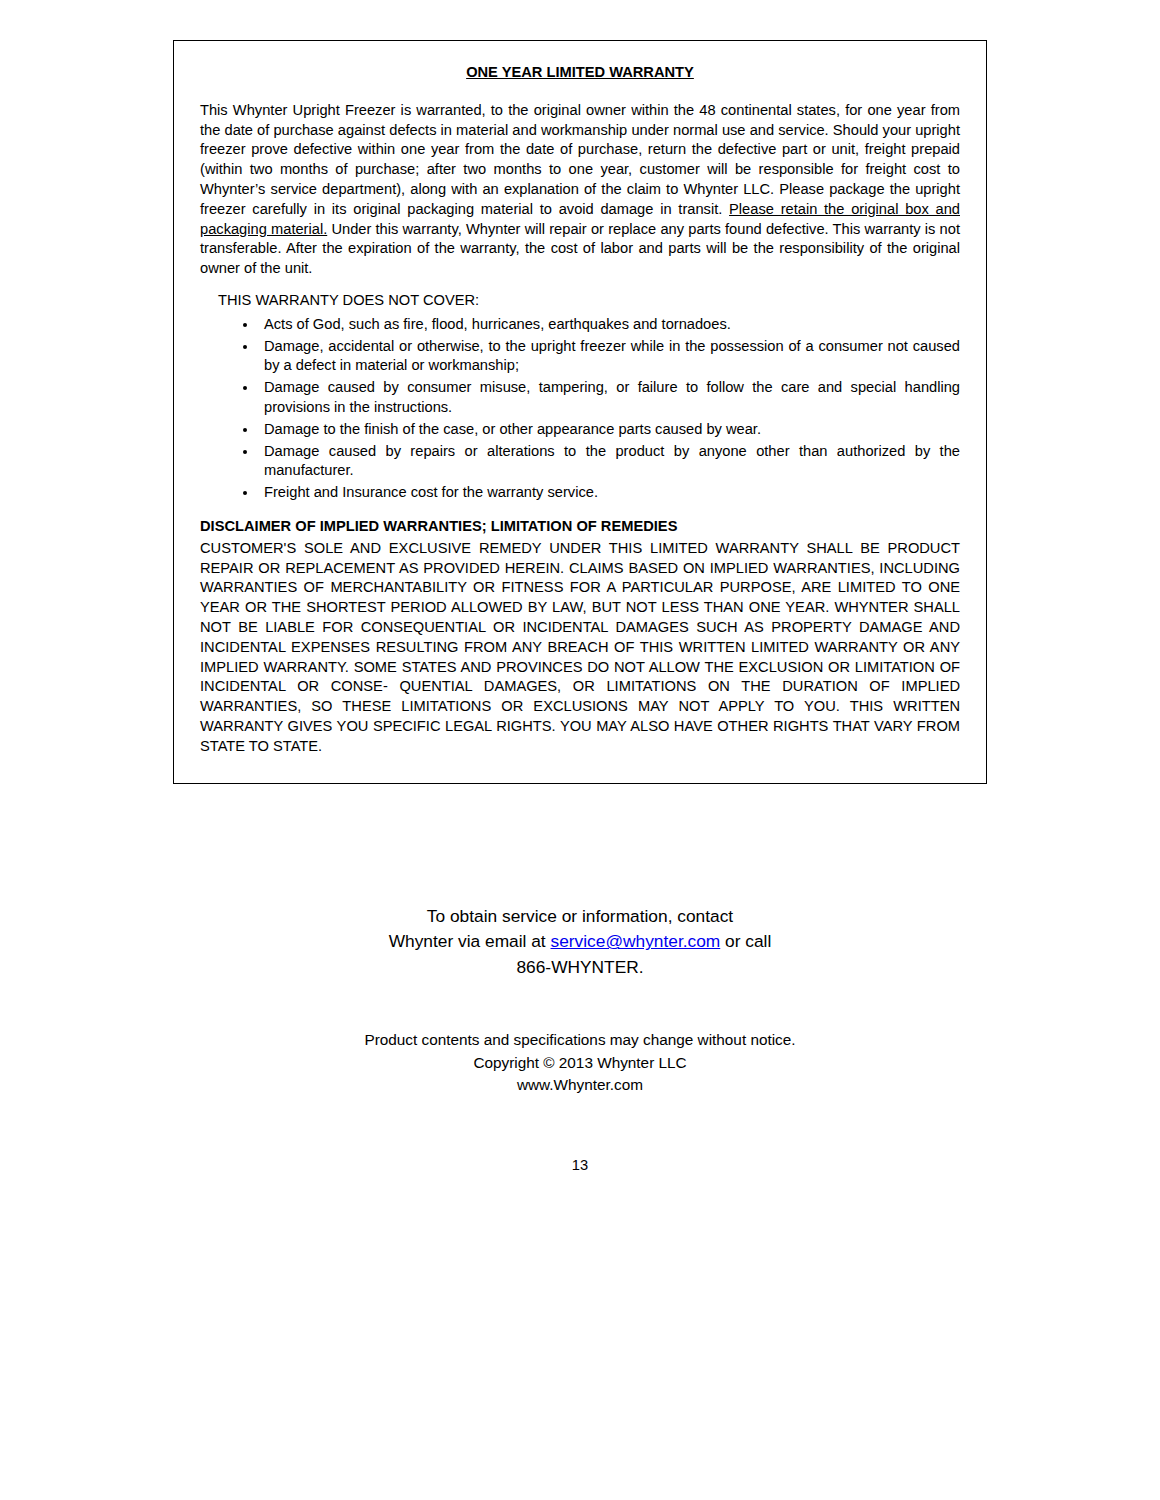ONE YEAR LIMITED WARRANTY
This Whynter Upright Freezer is warranted, to the original owner within the 48 continental states, for one year from the date of purchase against defects in material and workmanship under normal use and service. Should your upright freezer prove defective within one year from the date of purchase, return the defective part or unit, freight prepaid (within two months of purchase; after two months to one year, customer will be responsible for freight cost to Whynter’s service department), along with an explanation of the claim to Whynter LLC. Please package the upright freezer carefully in its original packaging material to avoid damage in transit. Please retain the original box and packaging material. Under this warranty, Whynter will repair or replace any parts found defective. This warranty is not transferable. After the expiration of the warranty, the cost of labor and parts will be the responsibility of the original owner of the unit.
THIS WARRANTY DOES NOT COVER:
Acts of God, such as fire, flood, hurricanes, earthquakes and tornadoes.
Damage, accidental or otherwise, to the upright freezer while in the possession of a consumer not caused by a defect in material or workmanship;
Damage caused by consumer misuse, tampering, or failure to follow the care and special handling provisions in the instructions.
Damage to the finish of the case, or other appearance parts caused by wear.
Damage caused by repairs or alterations to the product by anyone other than authorized by the manufacturer.
Freight and Insurance cost for the warranty service.
DISCLAIMER OF IMPLIED WARRANTIES; LIMITATION OF REMEDIES
CUSTOMER'S SOLE AND EXCLUSIVE REMEDY UNDER THIS LIMITED WARRANTY SHALL BE PRODUCT REPAIR OR REPLACEMENT AS PROVIDED HEREIN. CLAIMS BASED ON IMPLIED WARRANTIES, INCLUDING WARRANTIES OF MERCHANTABILITY OR FITNESS FOR A PARTICULAR PURPOSE, ARE LIMITED TO ONE YEAR OR THE SHORTEST PERIOD ALLOWED BY LAW, BUT NOT LESS THAN ONE YEAR. WHYNTER SHALL NOT BE LIABLE FOR CONSEQUENTIAL OR INCIDENTAL DAMAGES SUCH AS PROPERTY DAMAGE AND INCIDENTAL EXPENSES RESULTING FROM ANY BREACH OF THIS WRITTEN LIMITED WARRANTY OR ANY IMPLIED WARRANTY. SOME STATES AND PROVINCES DO NOT ALLOW THE EXCLUSION OR LIMITATION OF INCIDENTAL OR CONSE- QUENTIAL DAMAGES, OR LIMITATIONS ON THE DURATION OF IMPLIED WARRANTIES, SO THESE LIMITATIONS OR EXCLUSIONS MAY NOT APPLY TO YOU. THIS WRITTEN WARRANTY GIVES YOU SPECIFIC LEGAL RIGHTS. YOU MAY ALSO HAVE OTHER RIGHTS THAT VARY FROM STATE TO STATE.
To obtain service or information, contact
Whynter via email at service@whynter.com or call
866-WHYNTER.
Product contents and specifications may change without notice.
Copyright © 2013 Whynter LLC
www.Whynter.com
13